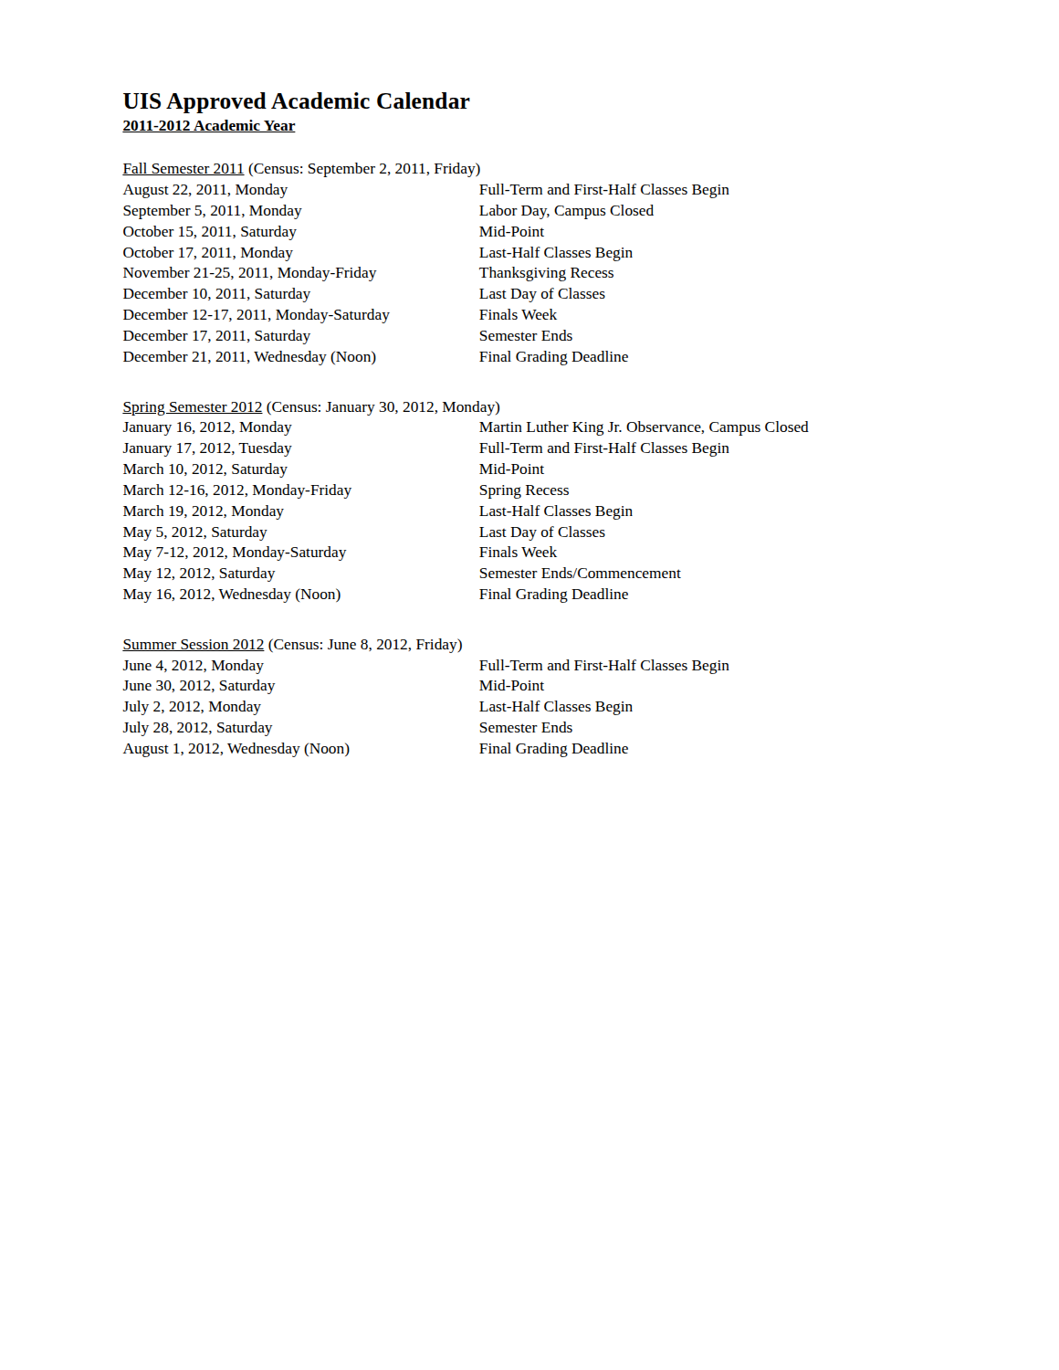UIS Approved Academic Calendar
2011-2012 Academic Year
Fall Semester 2011 (Census: September 2, 2011, Friday)
| August 22, 2011, Monday | Full-Term and First-Half Classes Begin |
| September 5, 2011, Monday | Labor Day, Campus Closed |
| October 15, 2011, Saturday | Mid-Point |
| October 17, 2011, Monday | Last-Half Classes Begin |
| November 21-25, 2011, Monday-Friday | Thanksgiving Recess |
| December 10, 2011, Saturday | Last Day of Classes |
| December 12-17, 2011, Monday-Saturday | Finals Week |
| December 17, 2011, Saturday | Semester Ends |
| December 21, 2011, Wednesday (Noon) | Final Grading Deadline |
Spring Semester 2012 (Census: January 30, 2012, Monday)
| January 16, 2012, Monday | Martin Luther King Jr. Observance, Campus Closed |
| January 17, 2012, Tuesday | Full-Term and First-Half Classes Begin |
| March 10, 2012, Saturday | Mid-Point |
| March 12-16, 2012, Monday-Friday | Spring Recess |
| March 19, 2012, Monday | Last-Half Classes Begin |
| May 5, 2012, Saturday | Last Day of Classes |
| May 7-12, 2012, Monday-Saturday | Finals Week |
| May 12, 2012, Saturday | Semester Ends/Commencement |
| May 16, 2012, Wednesday (Noon) | Final Grading Deadline |
Summer Session 2012 (Census: June 8, 2012, Friday)
| June 4, 2012, Monday | Full-Term and First-Half Classes Begin |
| June 30, 2012, Saturday | Mid-Point |
| July 2, 2012, Monday | Last-Half Classes Begin |
| July 28, 2012, Saturday | Semester Ends |
| August 1, 2012, Wednesday (Noon) | Final Grading Deadline |